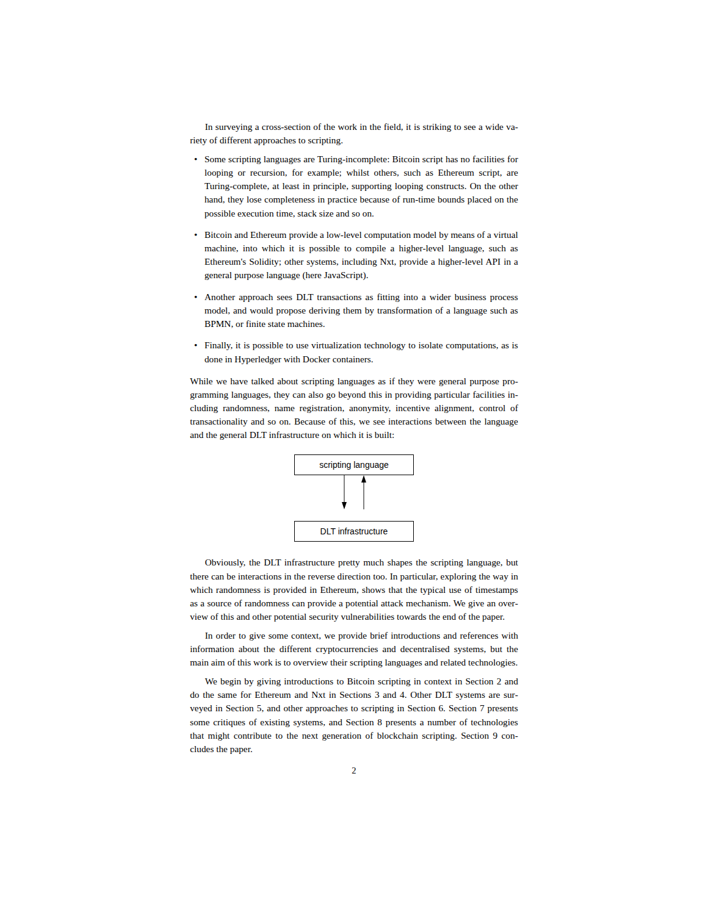In surveying a cross-section of the work in the field, it is striking to see a wide variety of different approaches to scripting.
Some scripting languages are Turing-incomplete: Bitcoin script has no facilities for looping or recursion, for example; whilst others, such as Ethereum script, are Turing-complete, at least in principle, supporting looping constructs. On the other hand, they lose completeness in practice because of run-time bounds placed on the possible execution time, stack size and so on.
Bitcoin and Ethereum provide a low-level computation model by means of a virtual machine, into which it is possible to compile a higher-level language, such as Ethereum's Solidity; other systems, including Nxt, provide a higher-level API in a general purpose language (here JavaScript).
Another approach sees DLT transactions as fitting into a wider business process model, and would propose deriving them by transformation of a language such as BPMN, or finite state machines.
Finally, it is possible to use virtualization technology to isolate computations, as is done in Hyperledger with Docker containers.
While we have talked about scripting languages as if they were general purpose programming languages, they can also go beyond this in providing particular facilities including randomness, name registration, anonymity, incentive alignment, control of transactionality and so on. Because of this, we see interactions between the language and the general DLT infrastructure on which it is built:
scripting language
DLT infrastructure
Obviously, the DLT infrastructure pretty much shapes the scripting language, but there can be interactions in the reverse direction too. In particular, exploring the way in which randomness is provided in Ethereum, shows that the typical use of timestamps as a source of randomness can provide a potential attack mechanism. We give an overview of this and other potential security vulnerabilities towards the end of the paper.
In order to give some context, we provide brief introductions and references with information about the different cryptocurrencies and decentralised systems, but the main aim of this work is to overview their scripting languages and related technologies.
We begin by giving introductions to Bitcoin scripting in context in Section 2 and do the same for Ethereum and Nxt in Sections 3 and 4. Other DLT systems are surveyed in Section 5, and other approaches to scripting in Section 6. Section 7 presents some critiques of existing systems, and Section 8 presents a number of technologies that might contribute to the next generation of blockchain scripting. Section 9 concludes the paper.
2